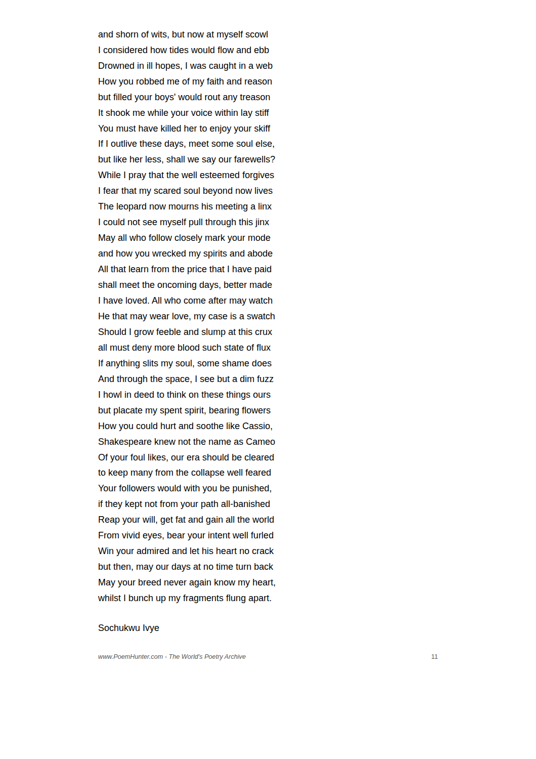and shorn of wits, but now at myself scowl
I considered how tides would flow and ebb
Drowned in ill hopes, I was caught in a web
How you robbed me of my faith and reason
but filled your boys' would rout any treason
It shook me while your voice within lay stiff
You must have killed her to enjoy your skiff
If I outlive these days, meet some soul else,
but like her less, shall we say our farewells?
While I pray that the well esteemed forgives
I fear that my scared soul beyond now lives
The leopard now mourns his meeting a linx
I could not see myself pull through this jinx
May all who follow closely mark your mode
and how you wrecked my spirits and abode
All that learn from the price that I have paid
shall meet the oncoming days, better made
I have loved. All who come after may watch
He that may wear love, my case is a swatch
Should I grow feeble and slump at this crux
all must deny more blood such state of flux
If anything slits my soul, some shame does
And through the space, I see but a dim fuzz
I howl in deed to think on these things ours
but placate my spent spirit, bearing flowers
How you could hurt and soothe like Cassio,
Shakespeare knew not the name as Cameo
Of your foul likes, our era should be cleared
to keep many from the collapse well feared
Your followers would with you be punished,
if they kept not from your path all-banished
Reap your will, get fat and gain all the world
From vivid eyes, bear your intent well furled
Win your admired and let his heart no crack
but then, may our days at no time turn back
May your breed never again know my heart,
whilst I bunch up my fragments flung apart.
Sochukwu Ivye
www.PoemHunter.com - The World's Poetry Archive 11